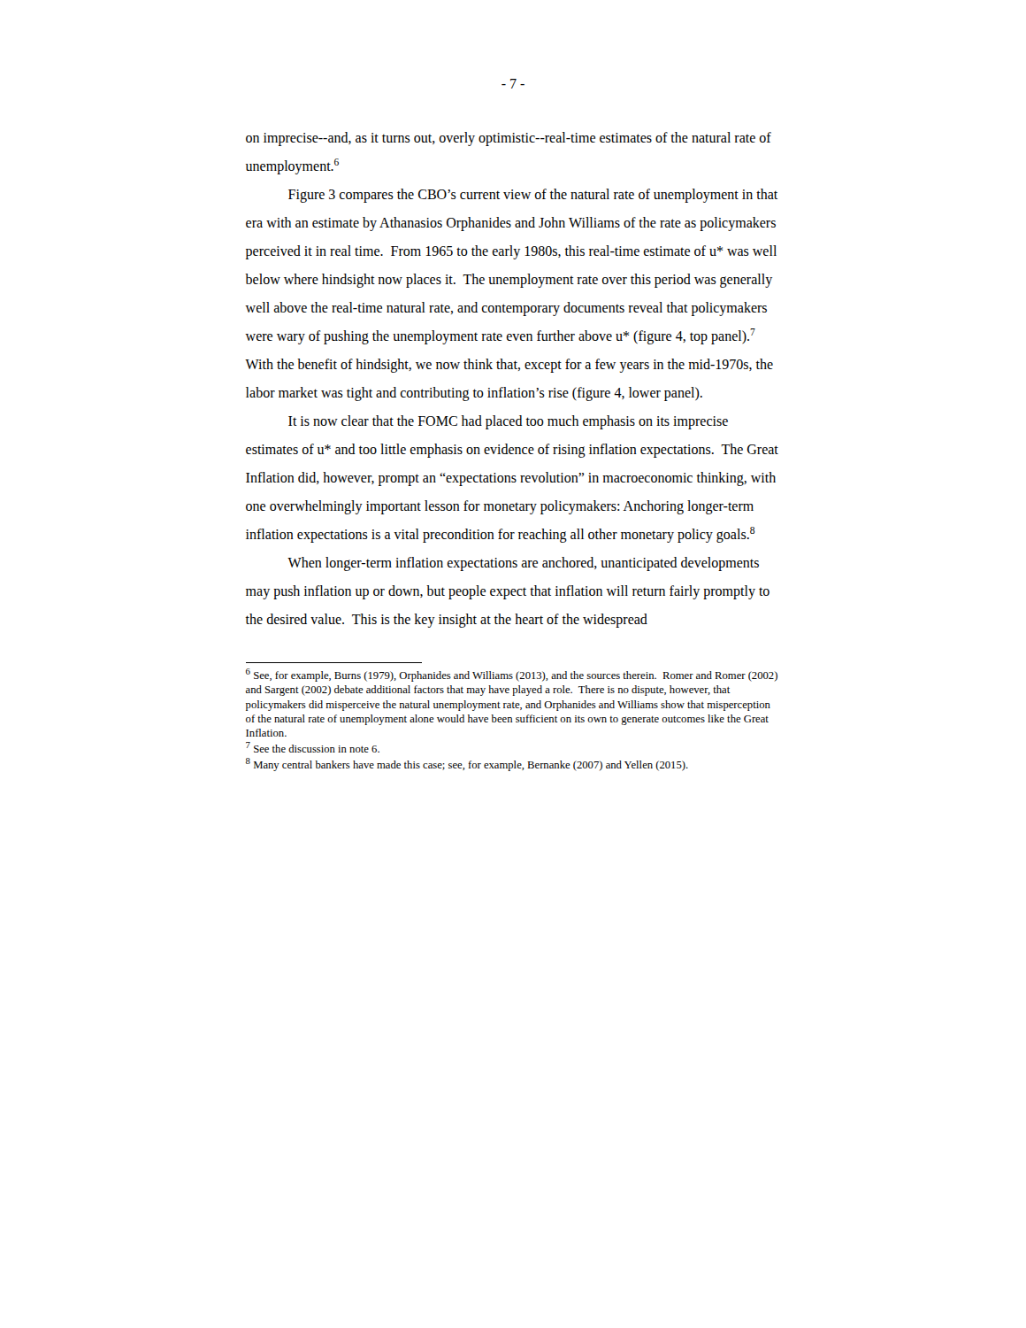- 7 -
on imprecise--and, as it turns out, overly optimistic--real-time estimates of the natural rate of unemployment.6
Figure 3 compares the CBO’s current view of the natural rate of unemployment in that era with an estimate by Athanasios Orphanides and John Williams of the rate as policymakers perceived it in real time. From 1965 to the early 1980s, this real-time estimate of u* was well below where hindsight now places it. The unemployment rate over this period was generally well above the real-time natural rate, and contemporary documents reveal that policymakers were wary of pushing the unemployment rate even further above u* (figure 4, top panel).7 With the benefit of hindsight, we now think that, except for a few years in the mid-1970s, the labor market was tight and contributing to inflation’s rise (figure 4, lower panel).
It is now clear that the FOMC had placed too much emphasis on its imprecise estimates of u* and too little emphasis on evidence of rising inflation expectations. The Great Inflation did, however, prompt an “expectations revolution” in macroeconomic thinking, with one overwhelmingly important lesson for monetary policymakers: Anchoring longer-term inflation expectations is a vital precondition for reaching all other monetary policy goals.8
When longer-term inflation expectations are anchored, unanticipated developments may push inflation up or down, but people expect that inflation will return fairly promptly to the desired value. This is the key insight at the heart of the widespread
6 See, for example, Burns (1979), Orphanides and Williams (2013), and the sources therein. Romer and Romer (2002) and Sargent (2002) debate additional factors that may have played a role. There is no dispute, however, that policymakers did misperceive the natural unemployment rate, and Orphanides and Williams show that misperception of the natural rate of unemployment alone would have been sufficient on its own to generate outcomes like the Great Inflation.
7 See the discussion in note 6.
8 Many central bankers have made this case; see, for example, Bernanke (2007) and Yellen (2015).